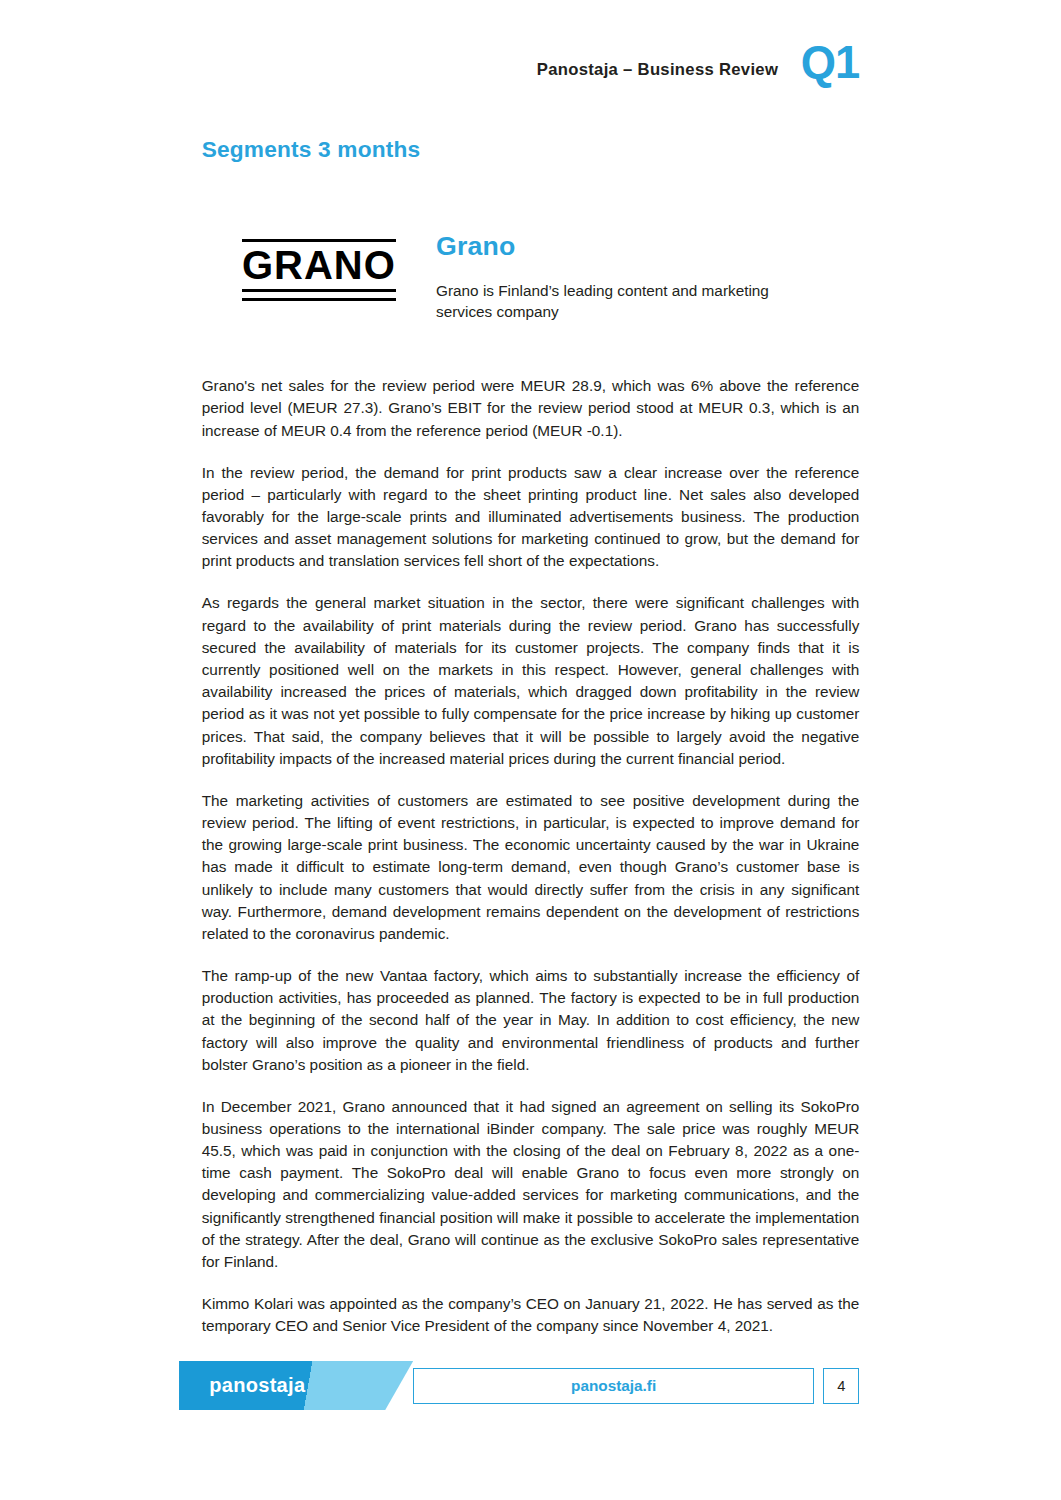Panostaja – Business Review
Q1
Segments 3 months
GRANO
Grano
Grano is Finland’s leading content and marketing services company
Grano's net sales for the review period were MEUR 28.9, which was 6% above the reference period level (MEUR 27.3). Grano’s EBIT for the review period stood at MEUR 0.3, which is an increase of MEUR 0.4 from the reference period (MEUR -0.1).
In the review period, the demand for print products saw a clear increase over the reference period – particularly with regard to the sheet printing product line. Net sales also developed favorably for the large-scale prints and illuminated advertisements business. The production services and asset management solutions for marketing continued to grow, but the demand for print products and translation services fell short of the expectations.
As regards the general market situation in the sector, there were significant challenges with regard to the availability of print materials during the review period. Grano has successfully secured the availability of materials for its customer projects. The company finds that it is currently positioned well on the markets in this respect. However, general challenges with availability increased the prices of materials, which dragged down profitability in the review period as it was not yet possible to fully compensate for the price increase by hiking up customer prices. That said, the company believes that it will be possible to largely avoid the negative profitability impacts of the increased material prices during the current financial period.
The marketing activities of customers are estimated to see positive development during the review period. The lifting of event restrictions, in particular, is expected to improve demand for the growing large-scale print business. The economic uncertainty caused by the war in Ukraine has made it difficult to estimate long-term demand, even though Grano’s customer base is unlikely to include many customers that would directly suffer from the crisis in any significant way. Furthermore, demand development remains dependent on the development of restrictions related to the coronavirus pandemic.
The ramp-up of the new Vantaa factory, which aims to substantially increase the efficiency of production activities, has proceeded as planned. The factory is expected to be in full production at the beginning of the second half of the year in May. In addition to cost efficiency, the new factory will also improve the quality and environmental friendliness of products and further bolster Grano’s position as a pioneer in the field.
In December 2021, Grano announced that it had signed an agreement on selling its SokoPro business operations to the international iBinder company. The sale price was roughly MEUR 45.5, which was paid in conjunction with the closing of the deal on February 8, 2022 as a one-time cash payment. The SokoPro deal will enable Grano to focus even more strongly on developing and commercializing value-added services for marketing communications, and the significantly strengthened financial position will make it possible to accelerate the implementation of the strategy. After the deal, Grano will continue as the exclusive SokoPro sales representative for Finland.
Kimmo Kolari was appointed as the company’s CEO on January 21, 2022. He has served as the temporary CEO and Senior Vice President of the company since November 4, 2021.
panostaja
panostaja.fi
4